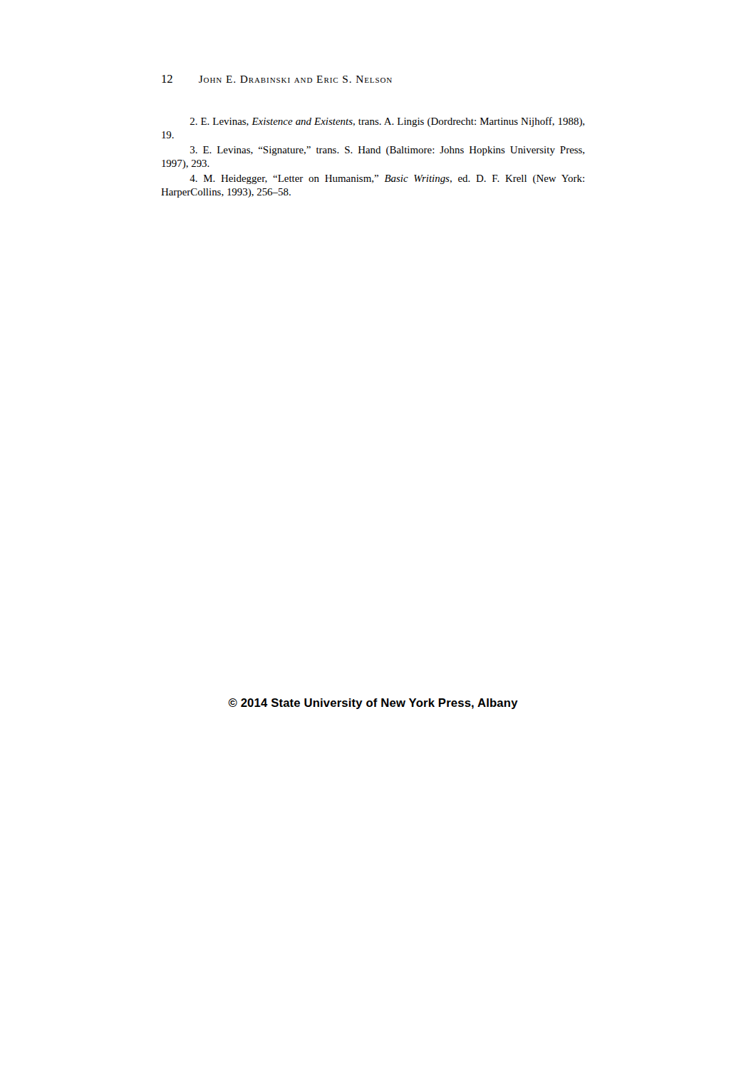12
John E. Drabinski and Eric S. Nelson
2. E. Levinas, Existence and Existents, trans. A. Lingis (Dordrecht: Martinus Nijhoff, 1988), 19.
3. E. Levinas, “Signature,” trans. S. Hand (Baltimore: Johns Hopkins University Press, 1997), 293.
4. M. Heidegger, “Letter on Humanism,” Basic Writings, ed. D. F. Krell (New York: HarperCollins, 1993), 256–58.
© 2014 State University of New York Press, Albany